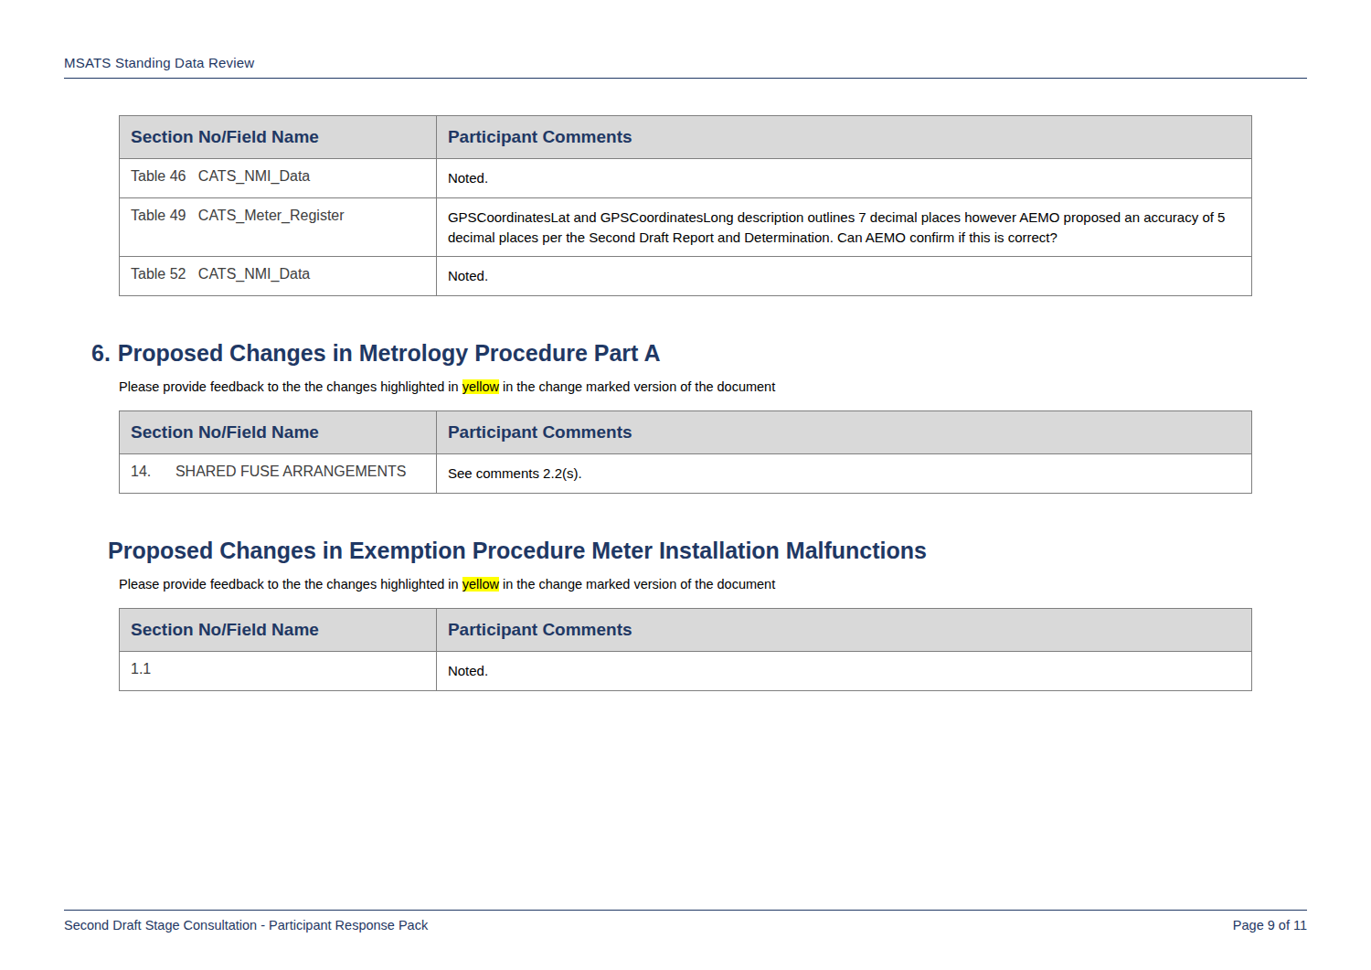MSATS Standing Data Review
| Section No/Field Name | Participant Comments |
| --- | --- |
| Table 46 CATS_NMI_Data | Noted. |
| Table 49 CATS_Meter_Register | GPSCoordinatesLat and GPSCoordinatesLong description outlines 7 decimal places however AEMO proposed an accuracy of 5 decimal places per the Second Draft Report and Determination. Can AEMO confirm if this is correct? |
| Table 52 CATS_NMI_Data | Noted. |
6. Proposed Changes in Metrology Procedure Part A
Please provide feedback to the the changes highlighted in yellow in the change marked version of the document
| Section No/Field Name | Participant Comments |
| --- | --- |
| 14. SHARED FUSE ARRANGEMENTS | See comments 2.2(s). |
Proposed Changes in Exemption Procedure Meter Installation Malfunctions
Please provide feedback to the the changes highlighted in yellow in the change marked version of the document
| Section No/Field Name | Participant Comments |
| --- | --- |
| 1.1 | Noted. |
Second Draft Stage Consultation - Participant Response Pack Page 9 of 11